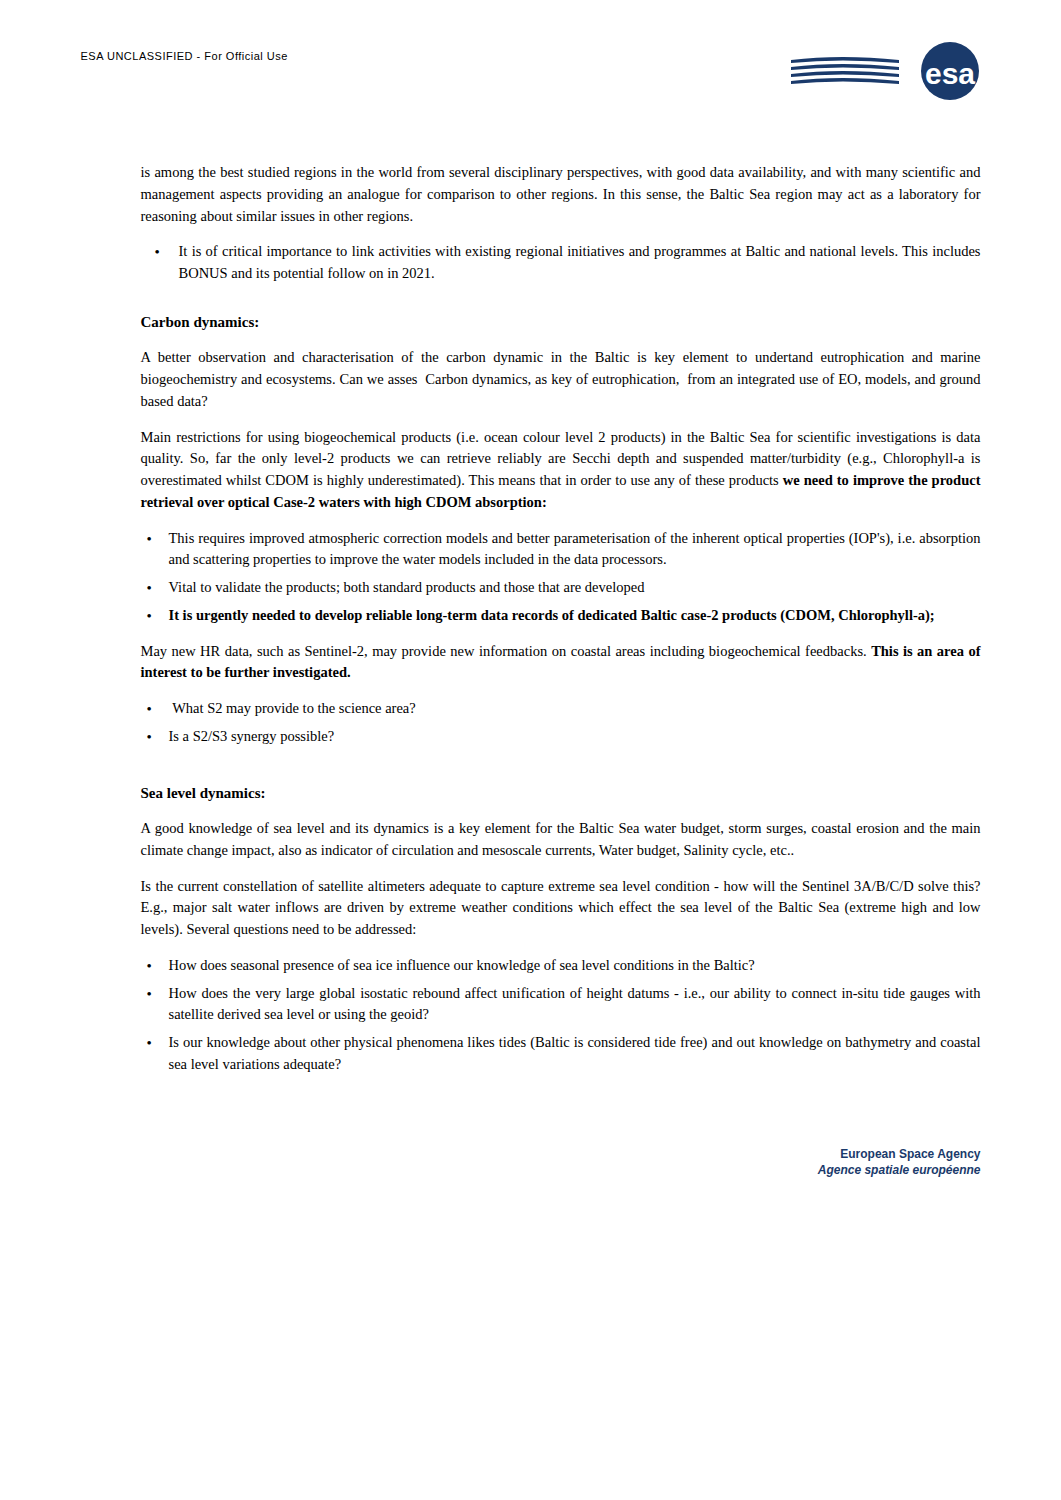ESA UNCLASSIFIED - For Official Use
esa
is among the best studied regions in the world from several disciplinary perspectives, with good data availability, and with many scientific and management aspects providing an analogue for comparison to other regions. In this sense, the Baltic Sea region may act as a laboratory for reasoning about similar issues in other regions.
It is of critical importance to link activities with existing regional initiatives and programmes at Baltic and national levels. This includes BONUS and its potential follow on in 2021.
Carbon dynamics:
A better observation and characterisation of the carbon dynamic in the Baltic is key element to undertand eutrophication and marine biogeochemistry and ecosystems. Can we asses Carbon dynamics, as key of eutrophication, from an integrated use of EO, models, and ground based data?
Main restrictions for using biogeochemical products (i.e. ocean colour level 2 products) in the Baltic Sea for scientific investigations is data quality. So, far the only level-2 products we can retrieve reliably are Secchi depth and suspended matter/turbidity (e.g., Chlorophyll-a is overestimated whilst CDOM is highly underestimated). This means that in order to use any of these products we need to improve the product retrieval over optical Case-2 waters with high CDOM absorption:
This requires improved atmospheric correction models and better parameterisation of the inherent optical properties (IOP's), i.e. absorption and scattering properties to improve the water models included in the data processors.
Vital to validate the products; both standard products and those that are developed
It is urgently needed to develop reliable long-term data records of dedicated Baltic case-2 products (CDOM, Chlorophyll-a);
May new HR data, such as Sentinel-2, may provide new information on coastal areas including biogeochemical feedbacks. This is an area of interest to be further investigated.
What S2 may provide to the science area?
Is a S2/S3 synergy possible?
Sea level dynamics:
A good knowledge of sea level and its dynamics is a key element for the Baltic Sea water budget, storm surges, coastal erosion and the main climate change impact, also as indicator of circulation and mesoscale currents, Water budget, Salinity cycle, etc..
Is the current constellation of satellite altimeters adequate to capture extreme sea level condition - how will the Sentinel 3A/B/C/D solve this? E.g., major salt water inflows are driven by extreme weather conditions which effect the sea level of the Baltic Sea (extreme high and low levels). Several questions need to be addressed:
How does seasonal presence of sea ice influence our knowledge of sea level conditions in the Baltic?
How does the very large global isostatic rebound affect unification of height datums - i.e., our ability to connect in-situ tide gauges with satellite derived sea level or using the geoid?
Is our knowledge about other physical phenomena likes tides (Baltic is considered tide free) and out knowledge on bathymetry and coastal sea level variations adequate?
European Space Agency
Agence spatiale européenne